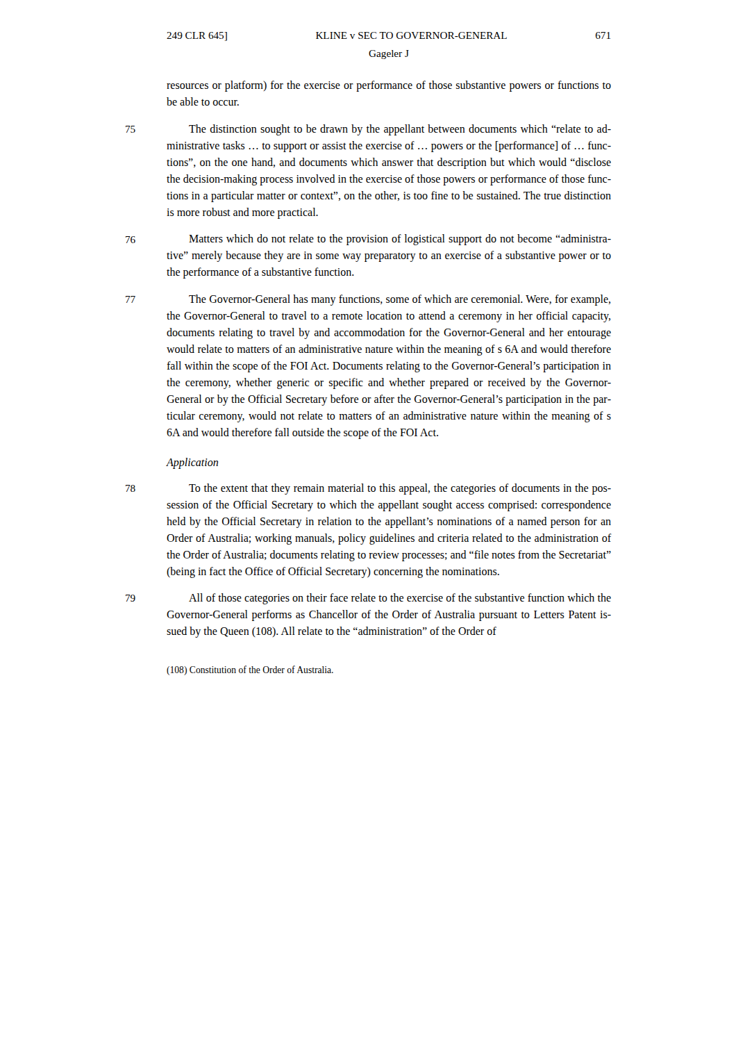249 CLR 645] KLINE v SEC TO GOVERNOR-GENERAL 671
Gageler J
resources or platform) for the exercise or performance of those substantive powers or functions to be able to occur.
75
The distinction sought to be drawn by the appellant between documents which “relate to administrative tasks … to support or assist the exercise of … powers or the [performance] of … functions”, on the one hand, and documents which answer that description but which would “disclose the decision-making process involved in the exercise of those powers or performance of those functions in a particular matter or context”, on the other, is too fine to be sustained. The true distinction is more robust and more practical.
76
Matters which do not relate to the provision of logistical support do not become “administrative” merely because they are in some way preparatory to an exercise of a substantive power or to the performance of a substantive function.
77
The Governor-General has many functions, some of which are ceremonial. Were, for example, the Governor-General to travel to a remote location to attend a ceremony in her official capacity, documents relating to travel by and accommodation for the Governor-General and her entourage would relate to matters of an administrative nature within the meaning of s 6A and would therefore fall within the scope of the FOI Act. Documents relating to the Governor-General’s participation in the ceremony, whether generic or specific and whether prepared or received by the Governor-General or by the Official Secretary before or after the Governor-General’s participation in the particular ceremony, would not relate to matters of an administrative nature within the meaning of s 6A and would therefore fall outside the scope of the FOI Act.
Application
78
To the extent that they remain material to this appeal, the categories of documents in the possession of the Official Secretary to which the appellant sought access comprised: correspondence held by the Official Secretary in relation to the appellant’s nominations of a named person for an Order of Australia; working manuals, policy guidelines and criteria related to the administration of the Order of Australia; documents relating to review processes; and “file notes from the Secretariat” (being in fact the Office of Official Secretary) concerning the nominations.
79
All of those categories on their face relate to the exercise of the substantive function which the Governor-General performs as Chancellor of the Order of Australia pursuant to Letters Patent issued by the Queen (108). All relate to the “administration” of the Order of
(108) Constitution of the Order of Australia.